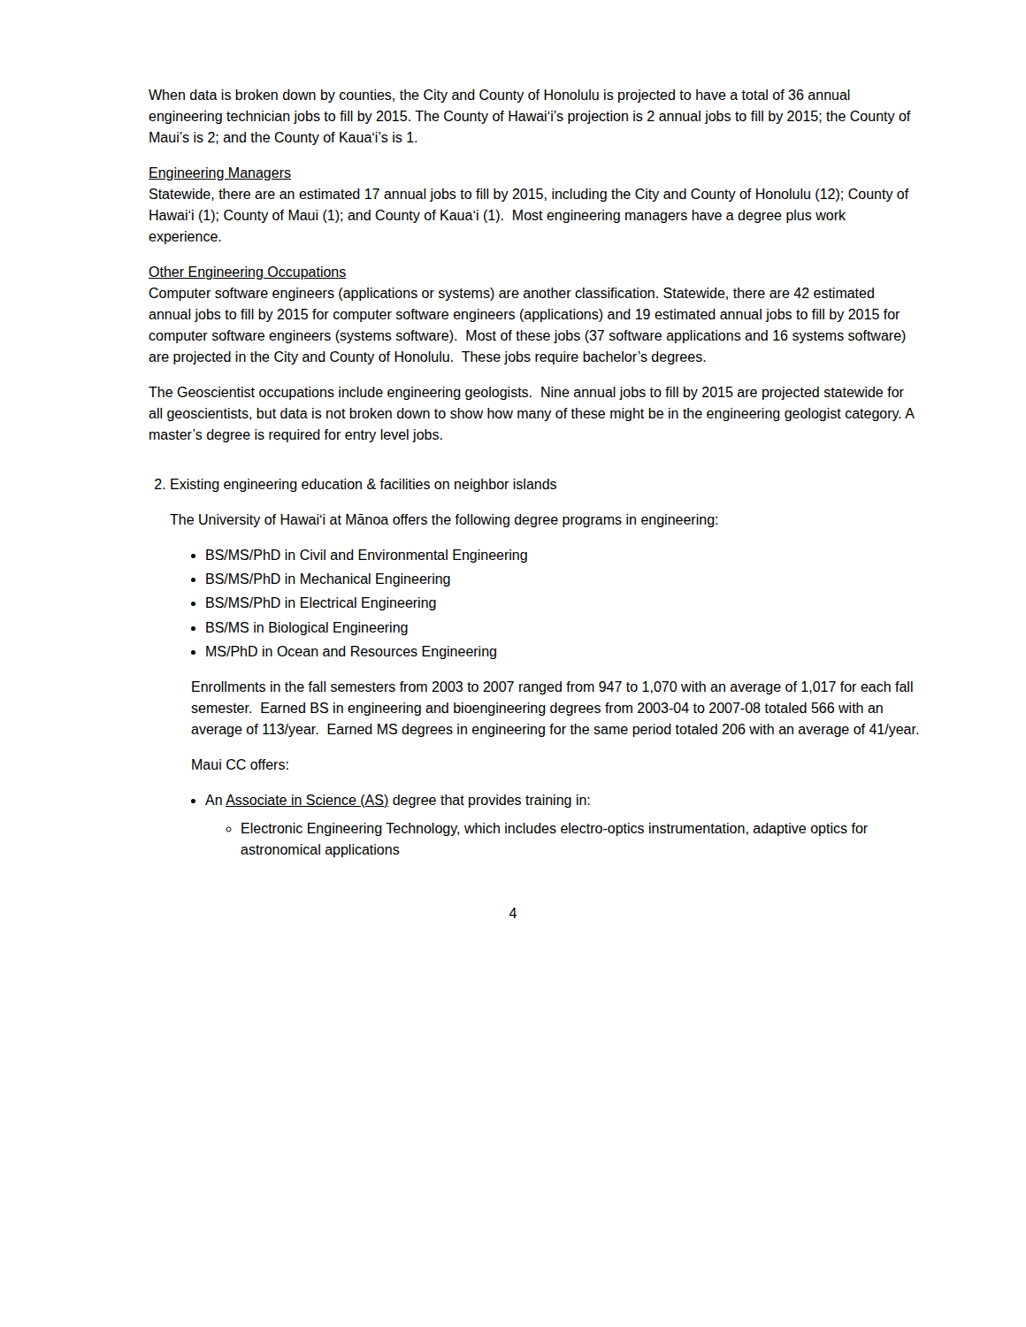When data is broken down by counties, the City and County of Honolulu is projected to have a total of 36 annual engineering technician jobs to fill by 2015. The County of Hawaiʻi’s projection is 2 annual jobs to fill by 2015; the County of Maui’s is 2; and the County of Kauaʻi’s is 1.
Engineering Managers
Statewide, there are an estimated 17 annual jobs to fill by 2015, including the City and County of Honolulu (12); County of Hawaiʻi (1); County of Maui (1); and County of Kauaʻi (1). Most engineering managers have a degree plus work experience.
Other Engineering Occupations
Computer software engineers (applications or systems) are another classification. Statewide, there are 42 estimated annual jobs to fill by 2015 for computer software engineers (applications) and 19 estimated annual jobs to fill by 2015 for computer software engineers (systems software). Most of these jobs (37 software applications and 16 systems software) are projected in the City and County of Honolulu. These jobs require bachelor’s degrees.
The Geoscientist occupations include engineering geologists. Nine annual jobs to fill by 2015 are projected statewide for all geoscientists, but data is not broken down to show how many of these might be in the engineering geologist category. A master’s degree is required for entry level jobs.
Existing engineering education & facilities on neighbor islands
The University of Hawaiʻi at Mānoa offers the following degree programs in engineering:
BS/MS/PhD in Civil and Environmental Engineering
BS/MS/PhD in Mechanical Engineering
BS/MS/PhD in Electrical Engineering
BS/MS in Biological Engineering
MS/PhD in Ocean and Resources Engineering
Enrollments in the fall semesters from 2003 to 2007 ranged from 947 to 1,070 with an average of 1,017 for each fall semester. Earned BS in engineering and bioengineering degrees from 2003-04 to 2007-08 totaled 566 with an average of 113/year. Earned MS degrees in engineering for the same period totaled 206 with an average of 41/year.
Maui CC offers:
An Associate in Science (AS) degree that provides training in:
Electronic Engineering Technology, which includes electro-optics instrumentation, adaptive optics for astronomical applications
4